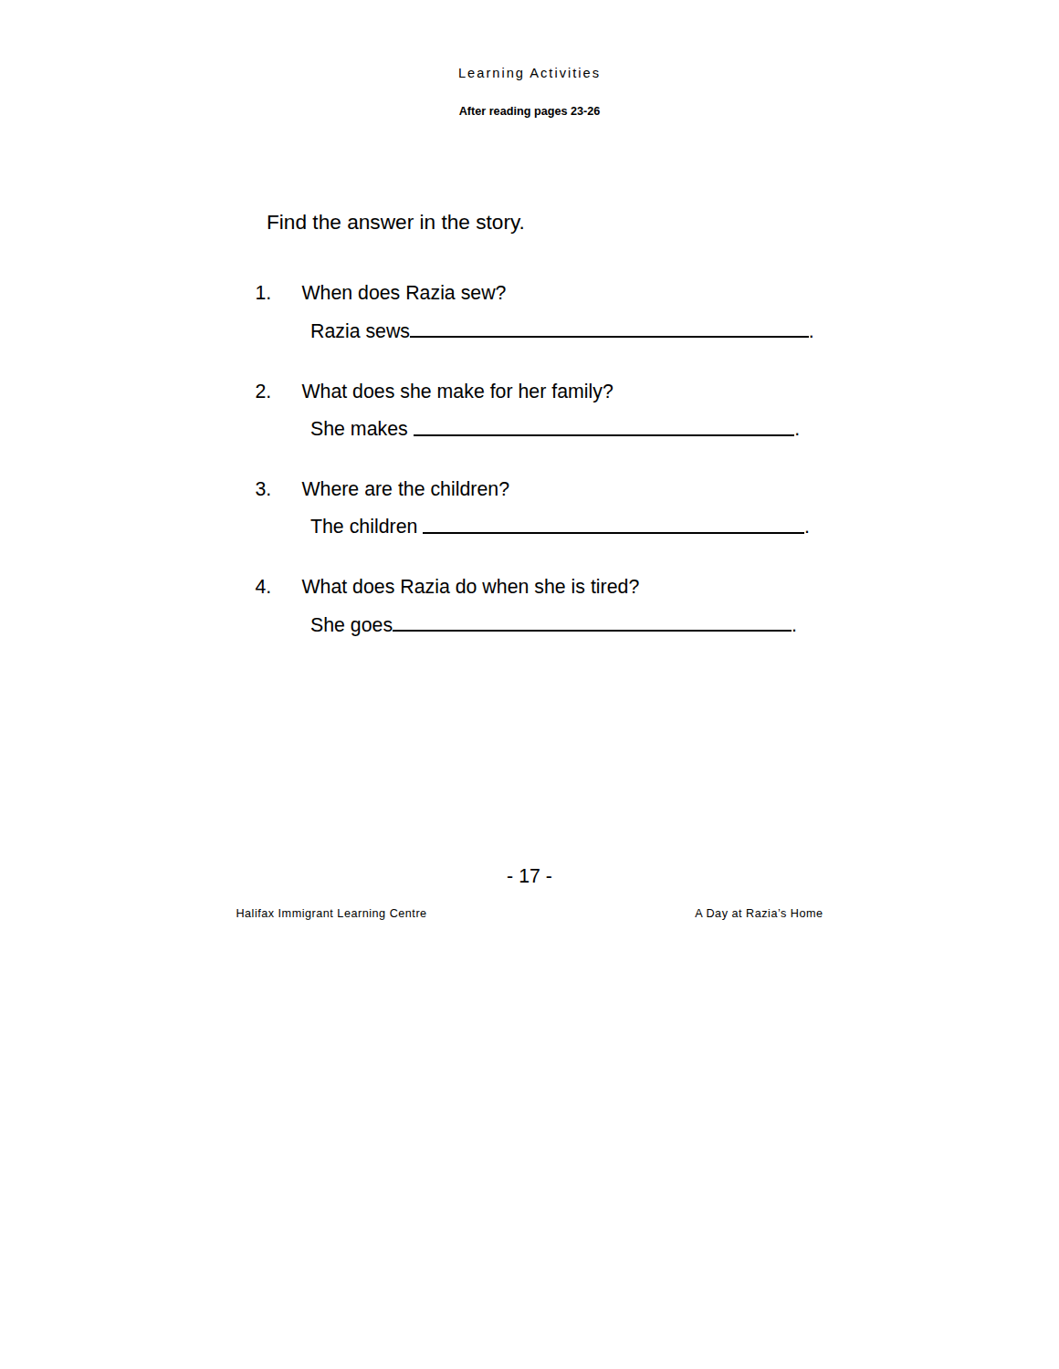Learning Activities
After reading pages 23-26
Find the answer in the story.
1. When does Razia sew? Razia sews .
2. What does she make for her family? She makes .
3. Where are the children? The children .
4. What does Razia do when she is tired? She goes .
- 17 -
Halifax Immigrant Learning Centre A Day at Razia’s Home